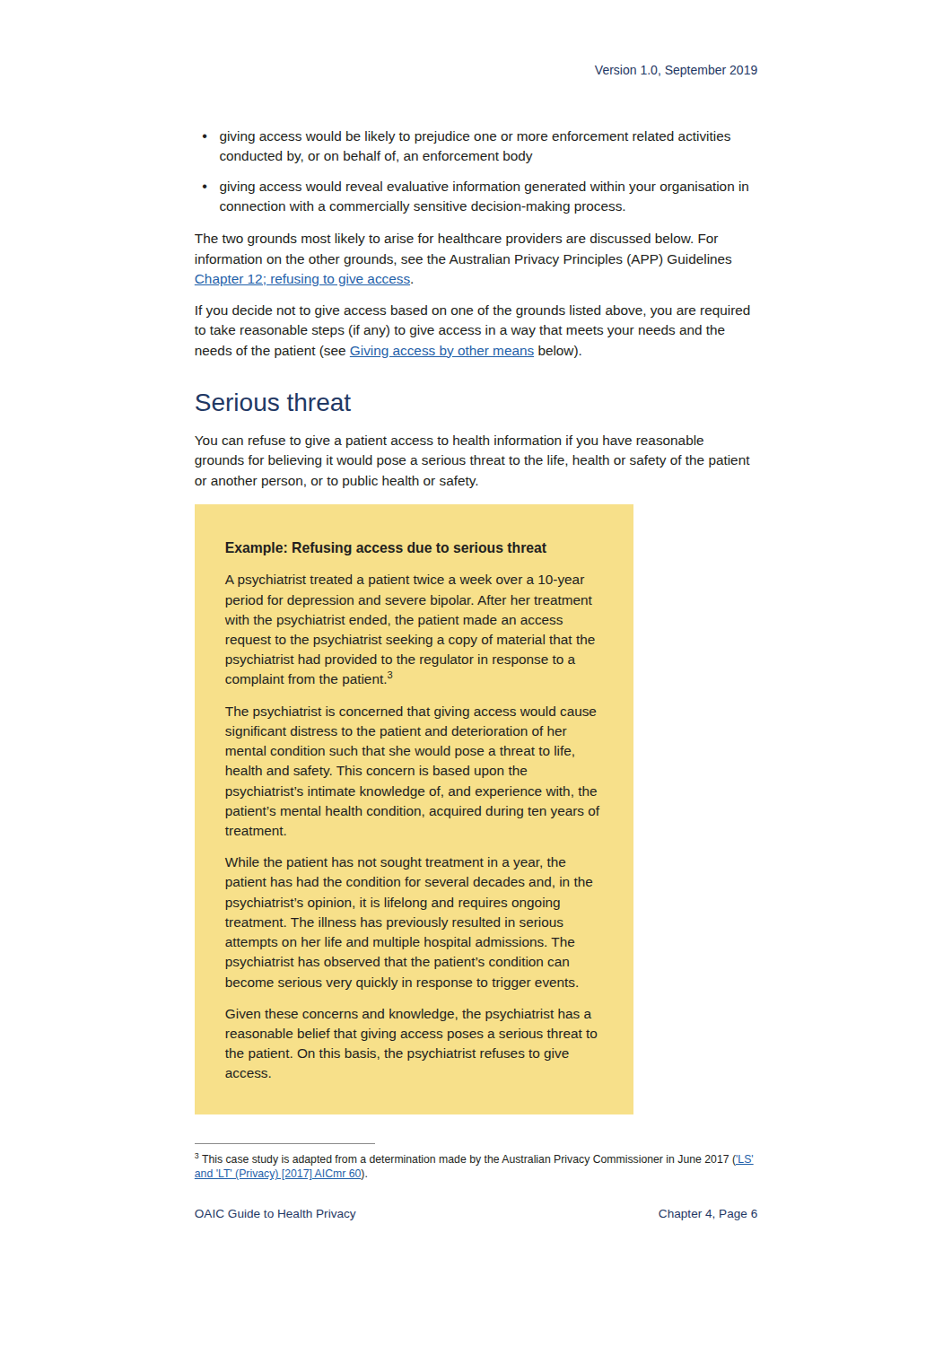Version 1.0, September 2019
giving access would be likely to prejudice one or more enforcement related activities conducted by, or on behalf of, an enforcement body
giving access would reveal evaluative information generated within your organisation in connection with a commercially sensitive decision-making process.
The two grounds most likely to arise for healthcare providers are discussed below. For information on the other grounds, see the Australian Privacy Principles (APP) Guidelines Chapter 12; refusing to give access.
If you decide not to give access based on one of the grounds listed above, you are required to take reasonable steps (if any) to give access in a way that meets your needs and the needs of the patient (see Giving access by other means below).
Serious threat
You can refuse to give a patient access to health information if you have reasonable grounds for believing it would pose a serious threat to the life, health or safety of the patient or another person, or to public health or safety.
Example: Refusing access due to serious threat
A psychiatrist treated a patient twice a week over a 10-year period for depression and severe bipolar. After her treatment with the psychiatrist ended, the patient made an access request to the psychiatrist seeking a copy of material that the psychiatrist had provided to the regulator in response to a complaint from the patient.3
The psychiatrist is concerned that giving access would cause significant distress to the patient and deterioration of her mental condition such that she would pose a threat to life, health and safety. This concern is based upon the psychiatrist’s intimate knowledge of, and experience with, the patient’s mental health condition, acquired during ten years of treatment.
While the patient has not sought treatment in a year, the patient has had the condition for several decades and, in the psychiatrist’s opinion, it is lifelong and requires ongoing treatment. The illness has previously resulted in serious attempts on her life and multiple hospital admissions. The psychiatrist has observed that the patient’s condition can become serious very quickly in response to trigger events.
Given these concerns and knowledge, the psychiatrist has a reasonable belief that giving access poses a serious threat to the patient. On this basis, the psychiatrist refuses to give access.
3 This case study is adapted from a determination made by the Australian Privacy Commissioner in June 2017 ('LS' and 'LT' (Privacy) [2017] AICmr 60).
OAIC Guide to Health Privacy
Chapter 4, Page 6